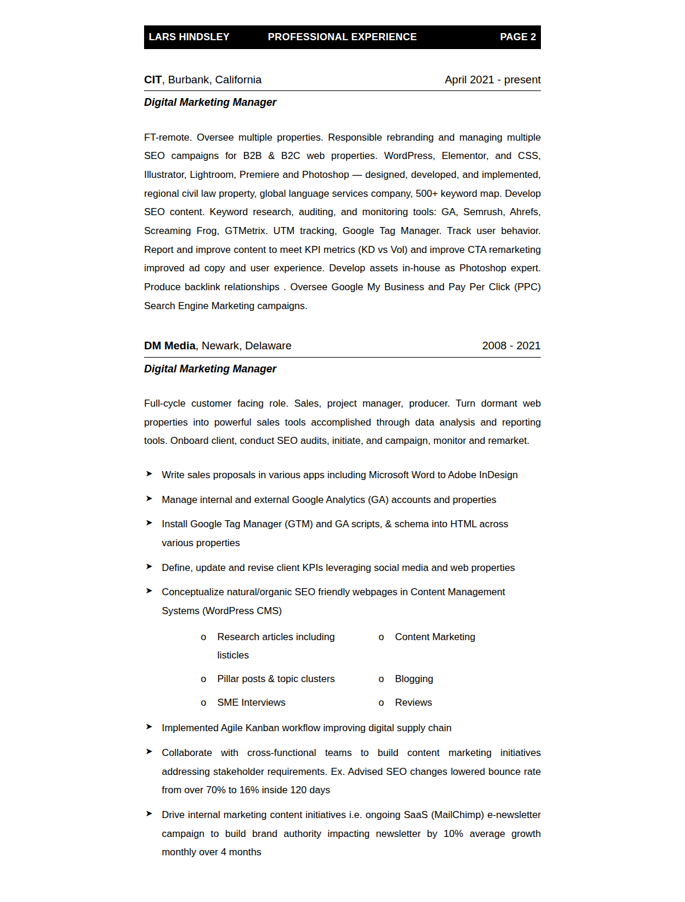LARS HINDSLEY PROFESSIONAL EXPERIENCE PAGE 2
CIT, Burbank, California April 2021 - present
Digital Marketing Manager
FT-remote. Oversee multiple properties. Responsible rebranding and managing multiple SEO campaigns for B2B & B2C web properties. WordPress, Elementor, and CSS, Illustrator, Lightroom, Premiere and Photoshop — designed, developed, and implemented, regional civil law property, global language services company, 500+ keyword map. Develop SEO content. Keyword research, auditing, and monitoring tools: GA, Semrush, Ahrefs, Screaming Frog, GTMetrix. UTM tracking, Google Tag Manager. Track user behavior. Report and improve content to meet KPI metrics (KD vs Vol) and improve CTA remarketing improved ad copy and user experience. Develop assets in-house as Photoshop expert. Produce backlink relationships . Oversee Google My Business and Pay Per Click (PPC) Search Engine Marketing campaigns.
DM Media, Newark, Delaware 2008 - 2021
Digital Marketing Manager
Full-cycle customer facing role. Sales, project manager, producer. Turn dormant web properties into powerful sales tools accomplished through data analysis and reporting tools. Onboard client, conduct SEO audits, initiate, and campaign, monitor and remarket.
Write sales proposals in various apps including Microsoft Word to Adobe InDesign
Manage internal and external Google Analytics (GA) accounts and properties
Install Google Tag Manager (GTM) and GA scripts, & schema into HTML across various properties
Define, update and revise client KPIs leveraging social media and web properties
Conceptualize natural/organic SEO friendly webpages in Content Management Systems (WordPress CMS)
Research articles including listicles
Content Marketing
Pillar posts & topic clusters
Blogging
SME Interviews
Reviews
Implemented Agile Kanban workflow improving digital supply chain
Collaborate with cross-functional teams to build content marketing initiatives addressing stakeholder requirements. Ex. Advised SEO changes lowered bounce rate from over 70% to 16% inside 120 days
Drive internal marketing content initiatives i.e. ongoing SaaS (MailChimp) e-newsletter campaign to build brand authority impacting newsletter by 10% average growth monthly over 4 months